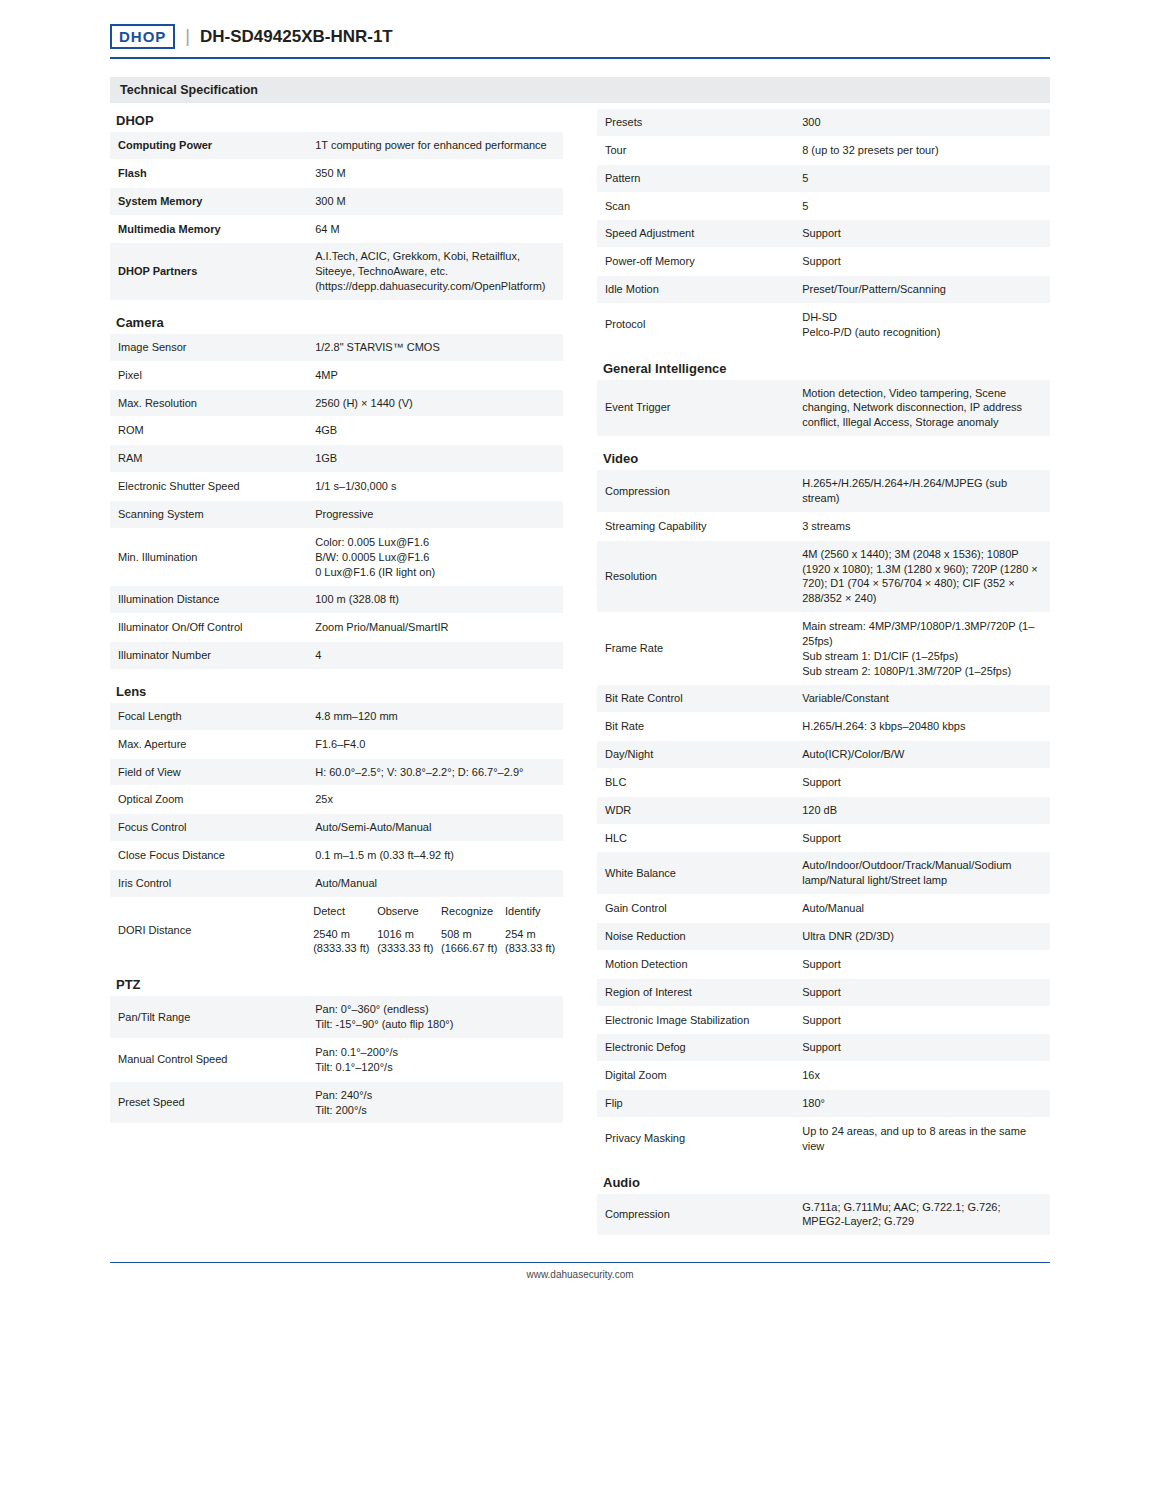DHOP
|
DH-SD49425XB-HNR-1T
Technical Specification
DHOP
| Computing Power | 1T computing power for enhanced performance |
| Flash | 350 M |
| System Memory | 300 M |
| Multimedia Memory | 64 M |
| DHOP Partners | A.I.Tech, ACIC, Grekkom, Kobi, Retailflux, Siteeye, TechnoAware, etc. (https://depp.dahuasecurity.com/OpenPlatform) |
Camera
| Image Sensor | 1/2.8" STARVIS™ CMOS |
| Pixel | 4MP |
| Max. Resolution | 2560 (H) × 1440 (V) |
| ROM | 4GB |
| RAM | 1GB |
| Electronic Shutter Speed | 1/1 s–1/30,000 s |
| Scanning System | Progressive |
| Min. Illumination | Color: 0.005 Lux@F1.6 B/W: 0.0005 Lux@F1.6 0 Lux@F1.6 (IR light on) |
| Illumination Distance | 100 m (328.08 ft) |
| Illuminator On/Off Control | Zoom Prio/Manual/SmartIR |
| Illuminator Number | 4 |
Lens
| Focal Length | 4.8 mm–120 mm |
| Max. Aperture | F1.6–F4.0 |
| Field of View | H: 60.0°–2.5°; V: 30.8°–2.2°; D: 66.7°–2.9° |
| Optical Zoom | 25x |
| Focus Control | Auto/Semi-Auto/Manual |
| Close Focus Distance | 0.1 m–1.5 m (0.33 ft–4.92 ft) |
| Iris Control | Auto/Manual |
| DORI Distance | / Detect / Observe / Recognize / Identify / / 2540 m (8333.33 ft) / 1016 m (3333.33 ft) / 508 m (1666.67 ft) / 254 m (833.33 ft) / |
PTZ
| Pan/Tilt Range | Pan: 0°–360° (endless) Tilt: -15°–90° (auto flip 180°) |
| Manual Control Speed | Pan: 0.1°–200°/s Tilt: 0.1°–120°/s |
| Preset Speed | Pan: 240°/s Tilt: 200°/s |
| Presets | 300 |
| Tour | 8 (up to 32 presets per tour) |
| Pattern | 5 |
| Scan | 5 |
| Speed Adjustment | Support |
| Power-off Memory | Support |
| Idle Motion | Preset/Tour/Pattern/Scanning |
| Protocol | DH-SD Pelco-P/D (auto recognition) |
General Intelligence
| Event Trigger | Motion detection, Video tampering, Scene changing, Network disconnection, IP address conflict, Illegal Access, Storage anomaly |
Video
| Compression | H.265+/H.265/H.264+/H.264/MJPEG (sub stream) |
| Streaming Capability | 3 streams |
| Resolution | 4M (2560 x 1440); 3M (2048 x 1536); 1080P (1920 x 1080); 1.3M (1280 x 960); 720P (1280 × 720); D1 (704 × 576/704 × 480); CIF (352 × 288/352 × 240) |
| Frame Rate | Main stream: 4MP/3MP/1080P/1.3MP/720P (1–25fps) Sub stream 1: D1/CIF (1–25fps) Sub stream 2: 1080P/1.3M/720P (1–25fps) |
| Bit Rate Control | Variable/Constant |
| Bit Rate | H.265/H.264: 3 kbps–20480 kbps |
| Day/Night | Auto(ICR)/Color/B/W |
| BLC | Support |
| WDR | 120 dB |
| HLC | Support |
| White Balance | Auto/Indoor/Outdoor/Track/Manual/Sodium lamp/Natural light/Street lamp |
| Gain Control | Auto/Manual |
| Noise Reduction | Ultra DNR (2D/3D) |
| Motion Detection | Support |
| Region of Interest | Support |
| Electronic Image Stabilization | Support |
| Electronic Defog | Support |
| Digital Zoom | 16x |
| Flip | 180° |
| Privacy Masking | Up to 24 areas, and up to 8 areas in the same view |
Audio
| Compression | G.711a; G.711Mu; AAC; G.722.1; G.726; MPEG2-Layer2; G.729 |
www.dahuasecurity.com